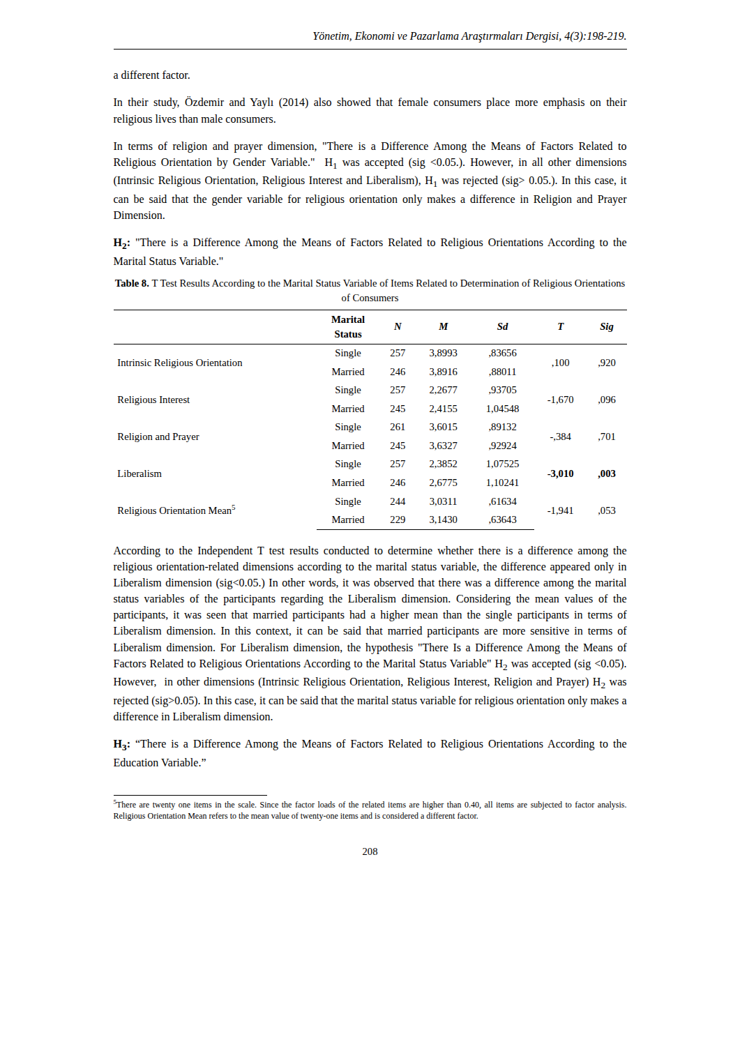Yönetim, Ekonomi ve Pazarlama Araştırmaları Dergisi, 4(3):198-219.
a different factor.
In their study, Özdemir and Yaylı (2014) also showed that female consumers place more emphasis on their religious lives than male consumers.
In terms of religion and prayer dimension, "There is a Difference Among the Means of Factors Related to Religious Orientation by Gender Variable." H1 was accepted (sig <0.05.). However, in all other dimensions (Intrinsic Religious Orientation, Religious Interest and Liberalism), H1 was rejected (sig> 0.05.). In this case, it can be said that the gender variable for religious orientation only makes a difference in Religion and Prayer Dimension.
H2: "There is a Difference Among the Means of Factors Related to Religious Orientations According to the Marital Status Variable."
Table 8 . T Test Results According to the Marital Status Variable of Items Related to Determination of Religious Orientations of Consumers
| | Marital Status | N | M | Sd | T | Sig |
| --- | --- | --- | --- | --- | --- | --- |
| Intrinsic Religious Orientation | Single | 257 | 3,8993 | ,83656 | ,100 | ,920 |
| Married | 246 | 3,8916 | ,88011 |
| Religious Interest | Single | 257 | 2,2677 | ,93705 | -1,670 | ,096 |
| Married | 245 | 2,4155 | 1,04548 |
| Religion and Prayer | Single | 261 | 3,6015 | ,89132 | -,384 | ,701 |
| Married | 245 | 3,6327 | ,92924 |
| Liberalism | Single | 257 | 2,3852 | 1,07525 | -3,010 | ,003 |
| Married | 246 | 2,6775 | 1,10241 |
| Religious Orientation Mean 5 | Single | 244 | 3,0311 | ,61634 | -1,941 | ,053 |
| Married | 229 | 3,1430 | ,63643 |
According to the Independent T test results conducted to determine whether there is a difference among the religious orientation-related dimensions according to the marital status variable, the difference appeared only in Liberalism dimension (sig<0.05.) In other words, it was observed that there was a difference among the marital status variables of the participants regarding the Liberalism dimension. Considering the mean values of the participants, it was seen that married participants had a higher mean than the single participants in terms of Liberalism dimension. In this context, it can be said that married participants are more sensitive in terms of Liberalism dimension. For Liberalism dimension, the hypothesis "There Is a Difference Among the Means of Factors Related to Religious Orientations According to the Marital Status Variable" H2 was accepted (sig <0.05). However, in other dimensions (Intrinsic Religious Orientation, Religious Interest, Religion and Prayer) H2 was rejected (sig>0.05). In this case, it can be said that the marital status variable for religious orientation only makes a difference in Liberalism dimension.
H3: “There is a Difference Among the Means of Factors Related to Religious Orientations According to the Education Variable.”
5There are twenty one items in the scale. Since the factor loads of the related items are higher than 0.40, all items are subjected to factor analysis. Religious Orientation Mean refers to the mean value of twenty-one items and is considered a different factor.
208